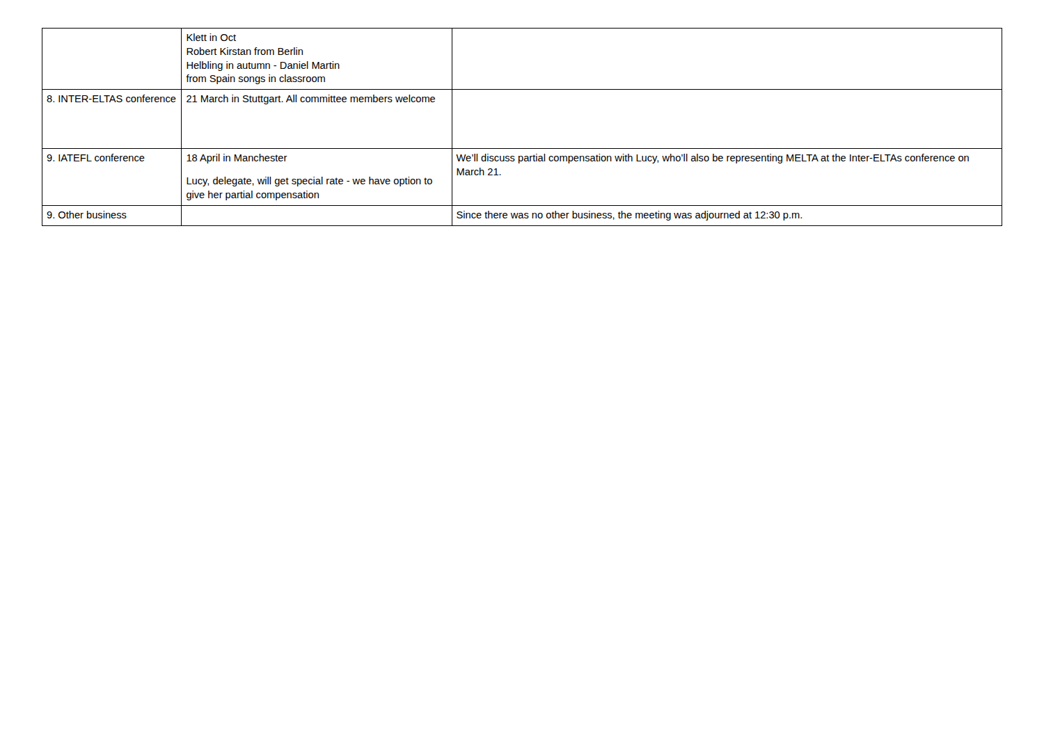| | Klett in Oct Robert Kirstan from Berlin Helbling in autumn - Daniel Martin from Spain songs in classroom | |
| 8. INTER-ELTAS conference | 21 March in Stuttgart. All committee members welcome | |
| 9. IATEFL conference | 18 April in Manchester Lucy, delegate, will get special rate - we have option to give her partial compensation | We’ll discuss partial compensation with Lucy, who’ll also be representing MELTA at the Inter-ELTAs conference on March 21. |
| 9. Other business | | Since there was no other business, the meeting was adjourned at 12:30 p.m. |